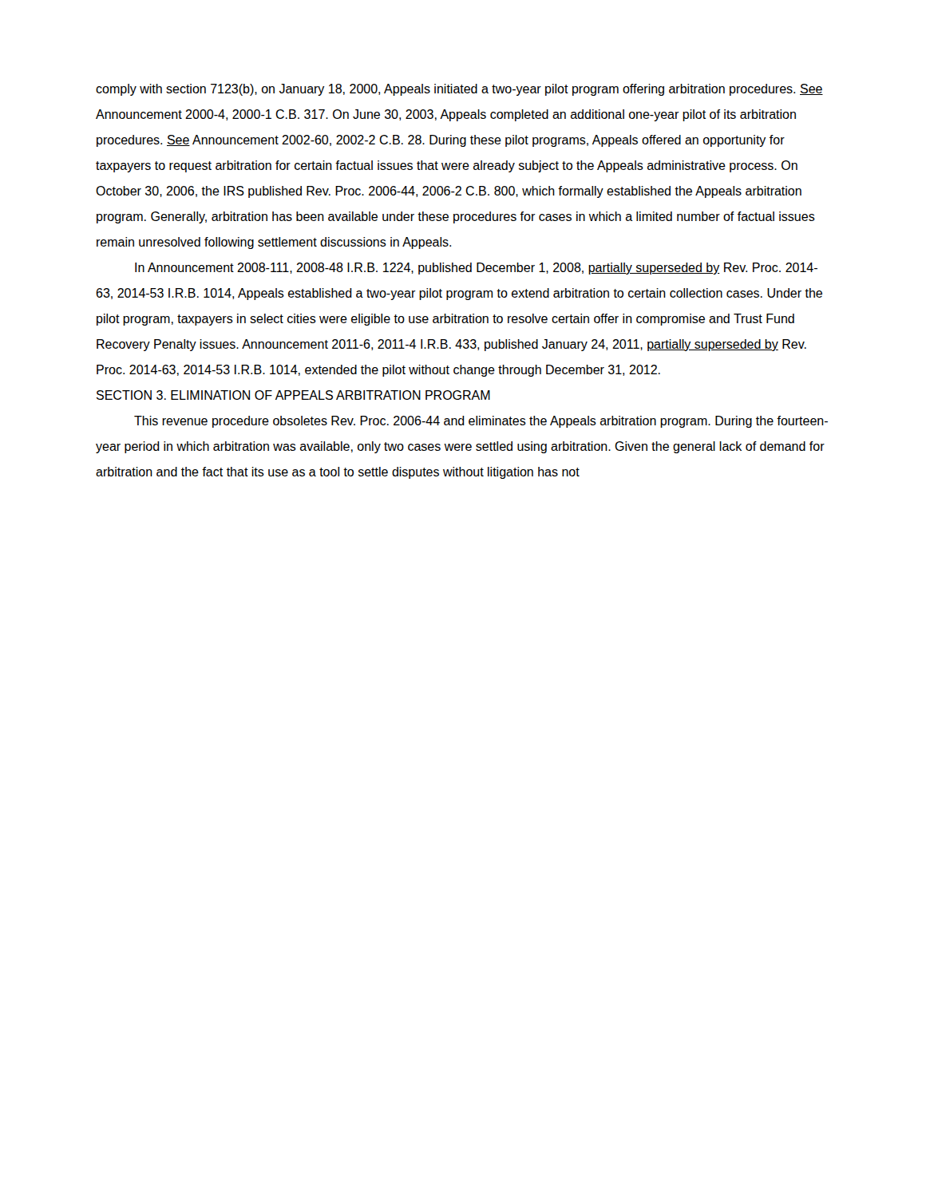comply with section 7123(b), on January 18, 2000, Appeals initiated a two-year pilot program offering arbitration procedures. See Announcement 2000-4, 2000-1 C.B. 317. On June 30, 2003, Appeals completed an additional one-year pilot of its arbitration procedures. See Announcement 2002-60, 2002-2 C.B. 28. During these pilot programs, Appeals offered an opportunity for taxpayers to request arbitration for certain factual issues that were already subject to the Appeals administrative process. On October 30, 2006, the IRS published Rev. Proc. 2006-44, 2006-2 C.B. 800, which formally established the Appeals arbitration program. Generally, arbitration has been available under these procedures for cases in which a limited number of factual issues remain unresolved following settlement discussions in Appeals.
In Announcement 2008-111, 2008-48 I.R.B. 1224, published December 1, 2008, partially superseded by Rev. Proc. 2014-63, 2014-53 I.R.B. 1014, Appeals established a two-year pilot program to extend arbitration to certain collection cases. Under the pilot program, taxpayers in select cities were eligible to use arbitration to resolve certain offer in compromise and Trust Fund Recovery Penalty issues. Announcement 2011-6, 2011-4 I.R.B. 433, published January 24, 2011, partially superseded by Rev. Proc. 2014-63, 2014-53 I.R.B. 1014, extended the pilot without change through December 31, 2012.
SECTION 3. ELIMINATION OF APPEALS ARBITRATION PROGRAM
This revenue procedure obsoletes Rev. Proc. 2006-44 and eliminates the Appeals arbitration program. During the fourteen-year period in which arbitration was available, only two cases were settled using arbitration. Given the general lack of demand for arbitration and the fact that its use as a tool to settle disputes without litigation has not